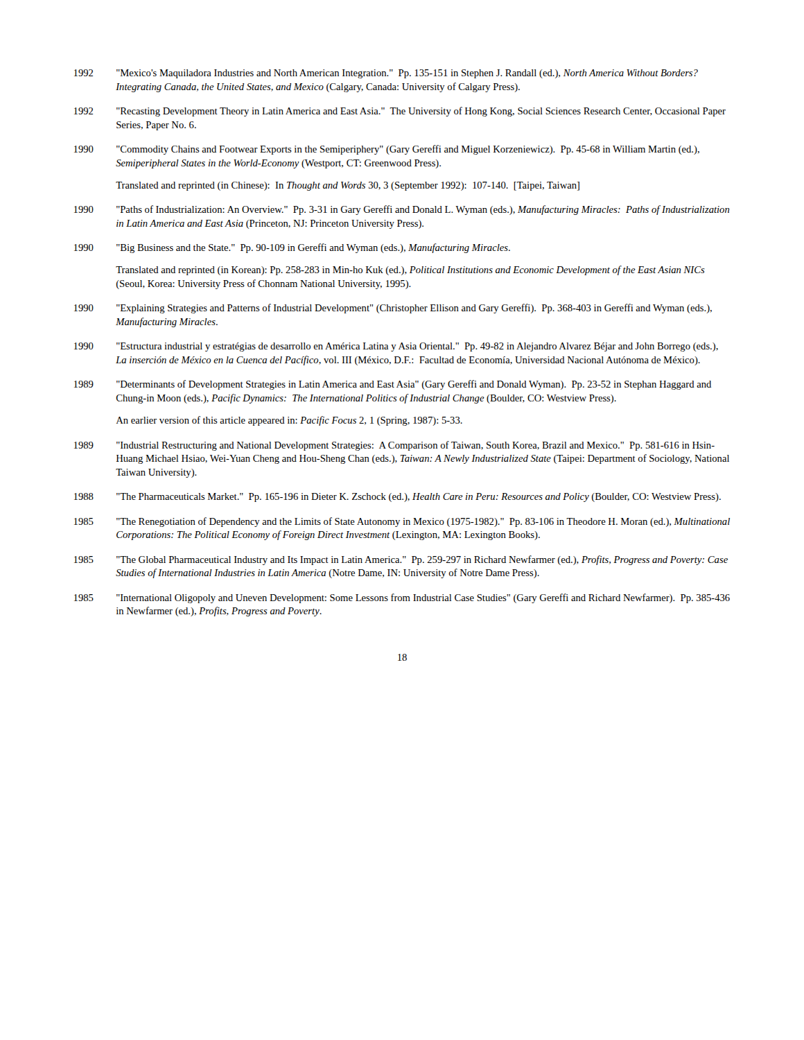1992
"Mexico's Maquiladora Industries and North American Integration." Pp. 135-151 in Stephen J. Randall (ed.), North America Without Borders? Integrating Canada, the United States, and Mexico (Calgary, Canada: University of Calgary Press).
1992
"Recasting Development Theory in Latin America and East Asia." The University of Hong Kong, Social Sciences Research Center, Occasional Paper Series, Paper No. 6.
1990
"Commodity Chains and Footwear Exports in the Semiperiphery" (Gary Gereffi and Miguel Korzeniewicz). Pp. 45-68 in William Martin (ed.), Semiperipheral States in the World-Economy (Westport, CT: Greenwood Press).
Translated and reprinted (in Chinese): In Thought and Words 30, 3 (September 1992): 107-140. [Taipei, Taiwan]
1990
"Paths of Industrialization: An Overview." Pp. 3-31 in Gary Gereffi and Donald L. Wyman (eds.), Manufacturing Miracles: Paths of Industrialization in Latin America and East Asia (Princeton, NJ: Princeton University Press).
1990
"Big Business and the State." Pp. 90-109 in Gereffi and Wyman (eds.), Manufacturing Miracles.
Translated and reprinted (in Korean): Pp. 258-283 in Min-ho Kuk (ed.), Political Institutions and Economic Development of the East Asian NICs (Seoul, Korea: University Press of Chonnam National University, 1995).
1990
"Explaining Strategies and Patterns of Industrial Development" (Christopher Ellison and Gary Gereffi). Pp. 368-403 in Gereffi and Wyman (eds.), Manufacturing Miracles.
1990
"Estructura industrial y estratégias de desarrollo en América Latina y Asia Oriental." Pp. 49-82 in Alejandro Alvarez Béjar and John Borrego (eds.), La inserción de México en la Cuenca del Pacífico, vol. III (México, D.F.: Facultad de Economía, Universidad Nacional Autónoma de México).
1989
"Determinants of Development Strategies in Latin America and East Asia" (Gary Gereffi and Donald Wyman). Pp. 23-52 in Stephan Haggard and Chung-in Moon (eds.), Pacific Dynamics: The International Politics of Industrial Change (Boulder, CO: Westview Press).
An earlier version of this article appeared in: Pacific Focus 2, 1 (Spring, 1987): 5-33.
1989
"Industrial Restructuring and National Development Strategies: A Comparison of Taiwan, South Korea, Brazil and Mexico." Pp. 581-616 in Hsin-Huang Michael Hsiao, Wei-Yuan Cheng and Hou-Sheng Chan (eds.), Taiwan: A Newly Industrialized State (Taipei: Department of Sociology, National Taiwan University).
1988
"The Pharmaceuticals Market." Pp. 165-196 in Dieter K. Zschock (ed.), Health Care in Peru: Resources and Policy (Boulder, CO: Westview Press).
1985
"The Renegotiation of Dependency and the Limits of State Autonomy in Mexico (1975-1982)." Pp. 83-106 in Theodore H. Moran (ed.), Multinational Corporations: The Political Economy of Foreign Direct Investment (Lexington, MA: Lexington Books).
1985
"The Global Pharmaceutical Industry and Its Impact in Latin America." Pp. 259-297 in Richard Newfarmer (ed.), Profits, Progress and Poverty: Case Studies of International Industries in Latin America (Notre Dame, IN: University of Notre Dame Press).
1985
"International Oligopoly and Uneven Development: Some Lessons from Industrial Case Studies" (Gary Gereffi and Richard Newfarmer). Pp. 385-436 in Newfarmer (ed.), Profits, Progress and Poverty.
18